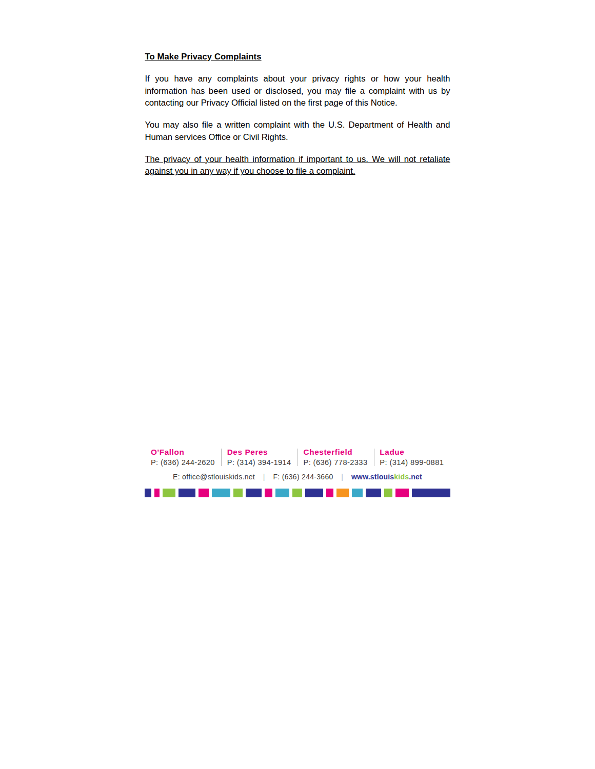To Make Privacy Complaints
If you have any complaints about your privacy rights or how your health information has been used or disclosed, you may file a complaint with us by contacting our Privacy Official listed on the first page of this Notice.
You may also file a written complaint with the U.S. Department of Health and Human services Office or Civil Rights.
The privacy of your health information if important to us. We will not retaliate against you in any way if you choose to file a complaint.
O'Fallon
P: (636) 244-2620
Des Peres
P: (314) 394-1914
Chesterfield
P: (636) 778-2333
Ladue
P: (314) 899-0881
E: office@stlouiskids.net | F: (636) 244-3660 | www. st louis kids.net